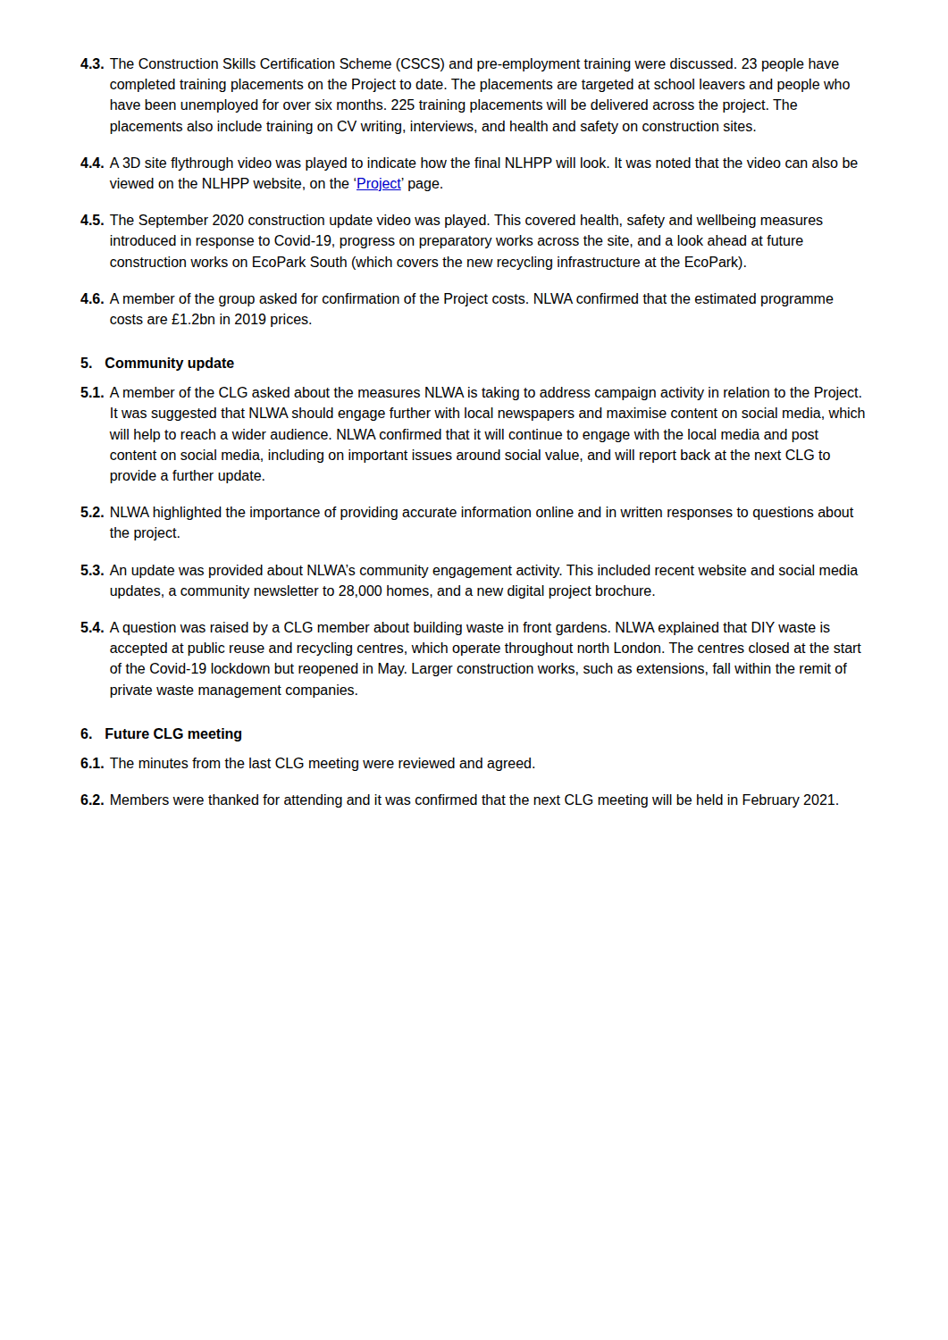4.3. The Construction Skills Certification Scheme (CSCS) and pre-employment training were discussed. 23 people have completed training placements on the Project to date. The placements are targeted at school leavers and people who have been unemployed for over six months. 225 training placements will be delivered across the project. The placements also include training on CV writing, interviews, and health and safety on construction sites.
4.4. A 3D site flythrough video was played to indicate how the final NLHPP will look. It was noted that the video can also be viewed on the NLHPP website, on the ‘Project’ page.
4.5. The September 2020 construction update video was played. This covered health, safety and wellbeing measures introduced in response to Covid-19, progress on preparatory works across the site, and a look ahead at future construction works on EcoPark South (which covers the new recycling infrastructure at the EcoPark).
4.6. A member of the group asked for confirmation of the Project costs. NLWA confirmed that the estimated programme costs are £1.2bn in 2019 prices.
5. Community update
5.1. A member of the CLG asked about the measures NLWA is taking to address campaign activity in relation to the Project. It was suggested that NLWA should engage further with local newspapers and maximise content on social media, which will help to reach a wider audience. NLWA confirmed that it will continue to engage with the local media and post content on social media, including on important issues around social value, and will report back at the next CLG to provide a further update.
5.2. NLWA highlighted the importance of providing accurate information online and in written responses to questions about the project.
5.3. An update was provided about NLWA’s community engagement activity. This included recent website and social media updates, a community newsletter to 28,000 homes, and a new digital project brochure.
5.4. A question was raised by a CLG member about building waste in front gardens. NLWA explained that DIY waste is accepted at public reuse and recycling centres, which operate throughout north London. The centres closed at the start of the Covid-19 lockdown but reopened in May. Larger construction works, such as extensions, fall within the remit of private waste management companies.
6. Future CLG meeting
6.1. The minutes from the last CLG meeting were reviewed and agreed.
6.2. Members were thanked for attending and it was confirmed that the next CLG meeting will be held in February 2021.